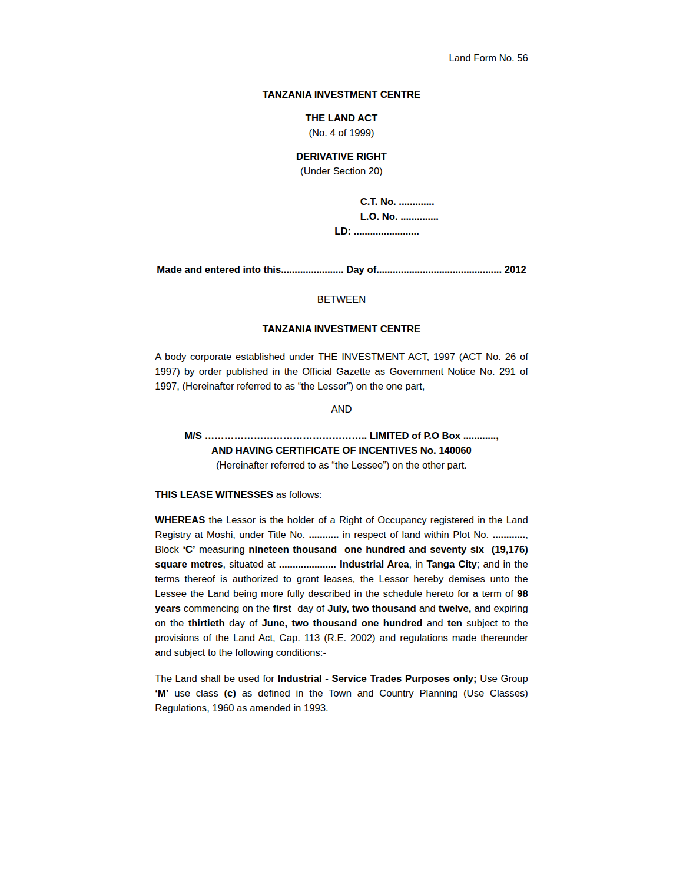Land Form No. 56
TANZANIA INVESTMENT CENTRE
THE LAND ACT
(No. 4 of 1999)
DERIVATIVE RIGHT
(Under Section 20)
C.T. No. .............
L.O. No. ..............
LD: ........................
Made and entered into this....................... Day of.............................................. 2012
BETWEEN
TANZANIA INVESTMENT CENTRE
A body corporate established under THE INVESTMENT ACT, 1997 (ACT No. 26 of 1997) by order published in the Official Gazette as Government Notice No. 291 of 1997, (Hereinafter referred to as “the Lessor”) on the one part,
AND
M/S ………………………………………….. LIMITED of P.O Box ............,
AND HAVING CERTIFICATE OF INCENTIVES No. 140060
(Hereinafter referred to as “the Lessee”) on the other part.
THIS LEASE WITNESSES as follows:
WHEREAS the Lessor is the holder of a Right of Occupancy registered in the Land Registry at Moshi, under Title No. ........... in respect of land within Plot No. ............, Block ‘C’ measuring nineteen thousand one hundred and seventy six (19,176) square metres, situated at ..................... Industrial Area, in Tanga City; and in the terms thereof is authorized to grant leases, the Lessor hereby demises unto the Lessee the Land being more fully described in the schedule hereto for a term of 98 years commencing on the first day of July, two thousand and twelve, and expiring on the thirtieth day of June, two thousand one hundred and ten subject to the provisions of the Land Act, Cap. 113 (R.E. 2002) and regulations made thereunder and subject to the following conditions:-
The Land shall be used for Industrial - Service Trades Purposes only; Use Group ‘M’ use class (c) as defined in the Town and Country Planning (Use Classes) Regulations, 1960 as amended in 1993.